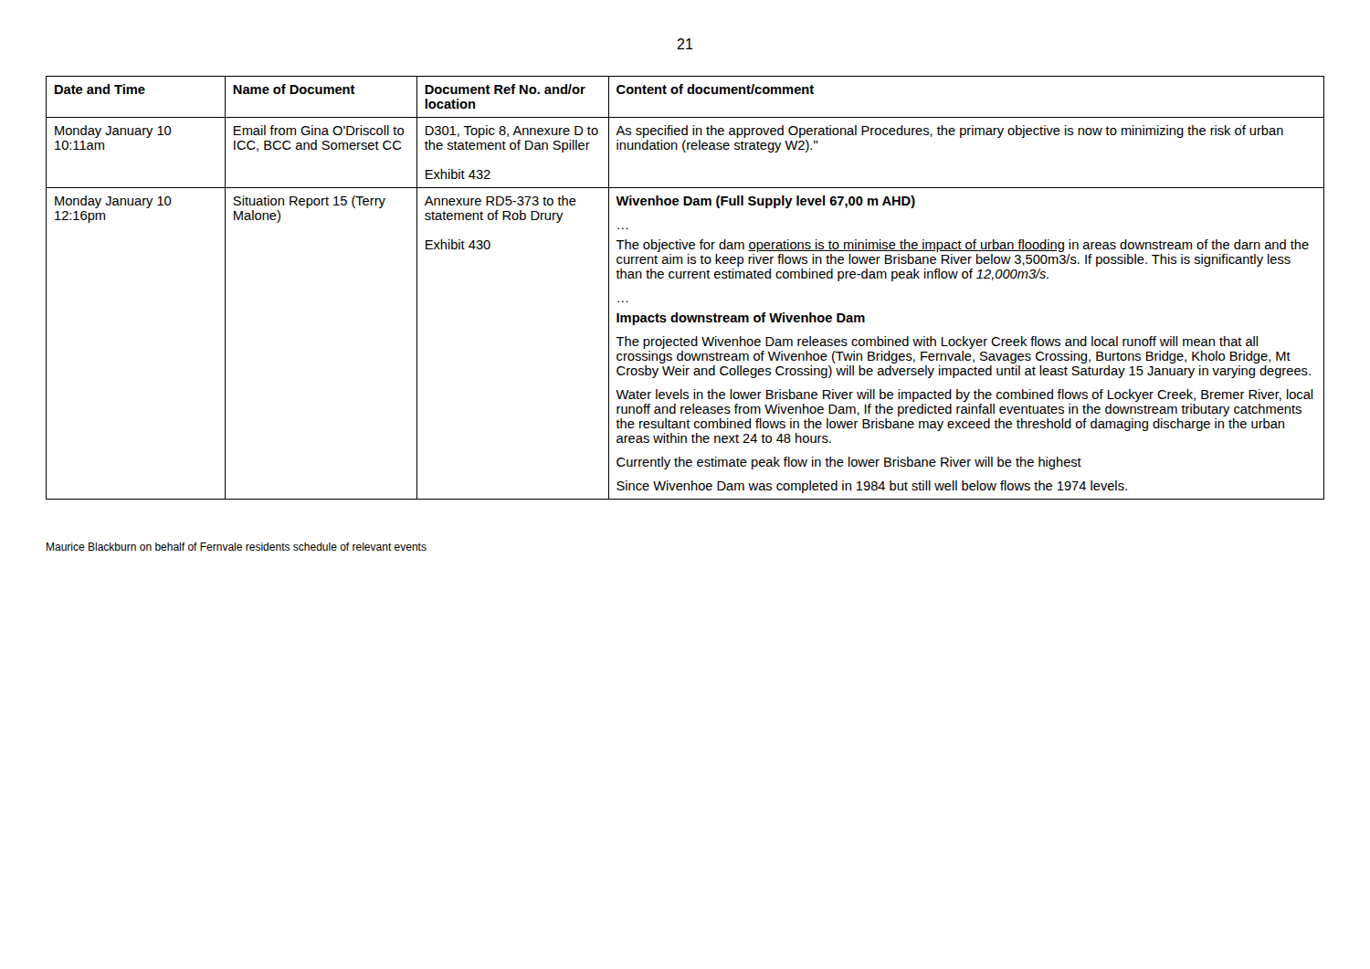21
| Date and Time | Name of Document | Document Ref No. and/or location | Content of document/comment |
| --- | --- | --- | --- |
| Monday January 10 10:11am | Email from Gina O'Driscoll to ICC, BCC and Somerset CC | D301, Topic 8, Annexure D to the statement of Dan Spiller Exhibit 432 | As specified in the approved Operational Procedures, the primary objective is now to minimizing the risk of urban inundation (release strategy W2)." |
| Monday January 10 12:16pm | Situation Report 15 (Terry Malone) | Annexure RD5-373 to the statement of Rob Drury Exhibit 430 | Wivenhoe Dam (Full Supply level 67,00 m AHD) … The objective for dam operations is to minimise the impact of urban flooding in areas downstream of the darn and the current aim is to keep river flows in the lower Brisbane River below 3,500m3/s. If possible. This is significantly less than the current estimated combined pre-dam peak inflow of 12,000m3/s. … Impacts downstream of Wivenhoe Dam The projected Wivenhoe Dam releases combined with Lockyer Creek flows and local runoff will mean that all crossings downstream of Wivenhoe (Twin Bridges, Fernvale, Savages Crossing, Burtons Bridge, Kholo Bridge, Mt Crosby Weir and Colleges Crossing) will be adversely impacted until at least Saturday 15 January in varying degrees. Water levels in the lower Brisbane River will be impacted by the combined flows of Lockyer Creek, Bremer River, local runoff and releases from Wivenhoe Dam, If the predicted rainfall eventuates in the downstream tributary catchments the resultant combined flows in the lower Brisbane may exceed the threshold of damaging discharge in the urban areas within the next 24 to 48 hours. Currently the estimate peak flow in the lower Brisbane River will be the highest Since Wivenhoe Dam was completed in 1984 but still well below flows the 1974 levels. |
Maurice Blackburn on behalf of Fernvale residents schedule of relevant events